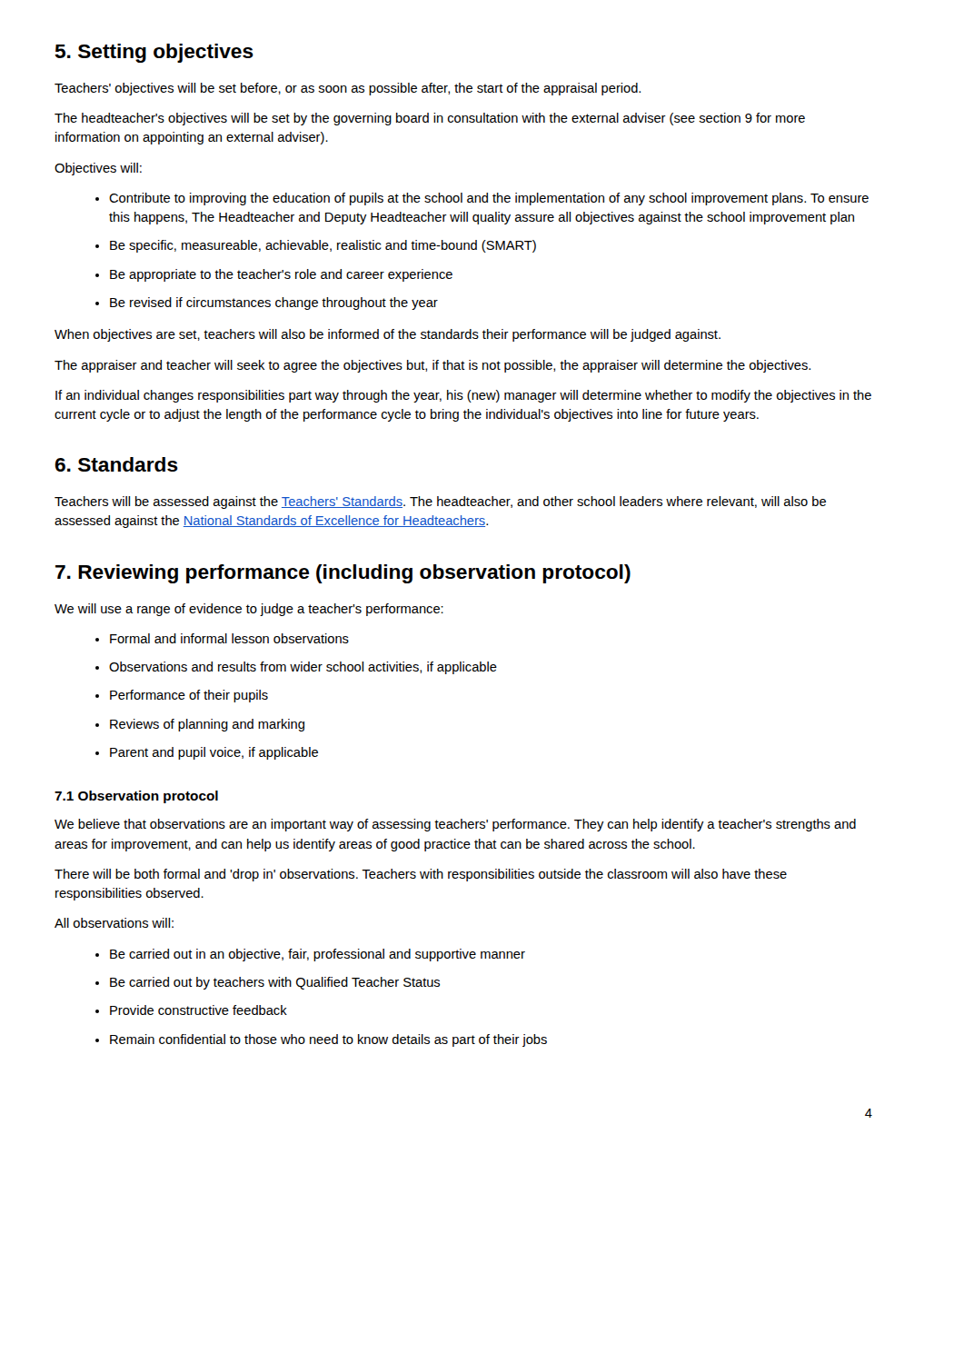5. Setting objectives
Teachers' objectives will be set before, or as soon as possible after, the start of the appraisal period.
The headteacher's objectives will be set by the governing board in consultation with the external adviser (see section 9 for more information on appointing an external adviser).
Objectives will:
Contribute to improving the education of pupils at the school and the implementation of any school improvement plans. To ensure this happens, The Headteacher and Deputy Headteacher will quality assure all objectives against the school improvement plan
Be specific, measureable, achievable, realistic and time-bound (SMART)
Be appropriate to the teacher's role and career experience
Be revised if circumstances change throughout the year
When objectives are set, teachers will also be informed of the standards their performance will be judged against.
The appraiser and teacher will seek to agree the objectives but, if that is not possible, the appraiser will determine the objectives.
If an individual changes responsibilities part way through the year, his (new) manager will determine whether to modify the objectives in the current cycle or to adjust the length of the performance cycle to bring the individual's objectives into line for future years.
6. Standards
Teachers will be assessed against the Teachers' Standards. The headteacher, and other school leaders where relevant, will also be assessed against the National Standards of Excellence for Headteachers.
7. Reviewing performance (including observation protocol)
We will use a range of evidence to judge a teacher's performance:
Formal and informal lesson observations
Observations and results from wider school activities, if applicable
Performance of their pupils
Reviews of planning and marking
Parent and pupil voice, if applicable
7.1 Observation protocol
We believe that observations are an important way of assessing teachers' performance. They can help identify a teacher's strengths and areas for improvement, and can help us identify areas of good practice that can be shared across the school.
There will be both formal and 'drop in' observations. Teachers with responsibilities outside the classroom will also have these responsibilities observed.
All observations will:
Be carried out in an objective, fair, professional and supportive manner
Be carried out by teachers with Qualified Teacher Status
Provide constructive feedback
Remain confidential to those who need to know details as part of their jobs
4